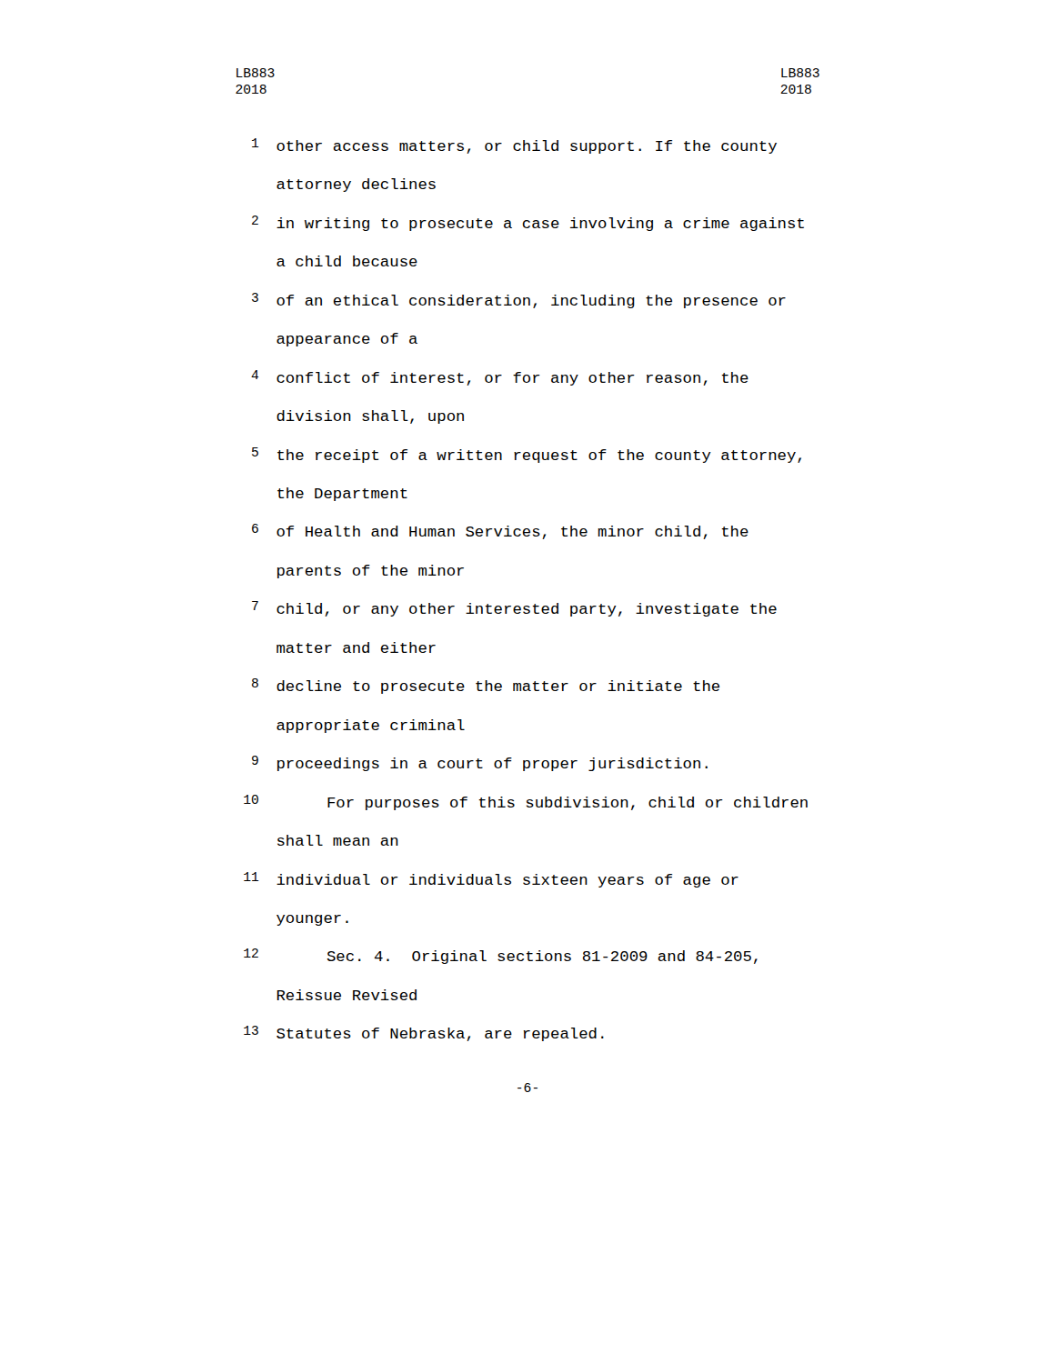LB883 2018
LB883 2018
other access matters, or child support. If the county attorney declines
in writing to prosecute a case involving a crime against a child because
of an ethical consideration, including the presence or appearance of a
conflict of interest, or for any other reason, the division shall, upon
the receipt of a written request of the county attorney, the Department
of Health and Human Services, the minor child, the parents of the minor
child, or any other interested party, investigate the matter and either
decline to prosecute the matter or initiate the appropriate criminal
proceedings in a court of proper jurisdiction.
For purposes of this subdivision, child or children shall mean an
individual or individuals sixteen years of age or younger.
Sec. 4. Original sections 81-2009 and 84-205, Reissue Revised
Statutes of Nebraska, are repealed.
-6-